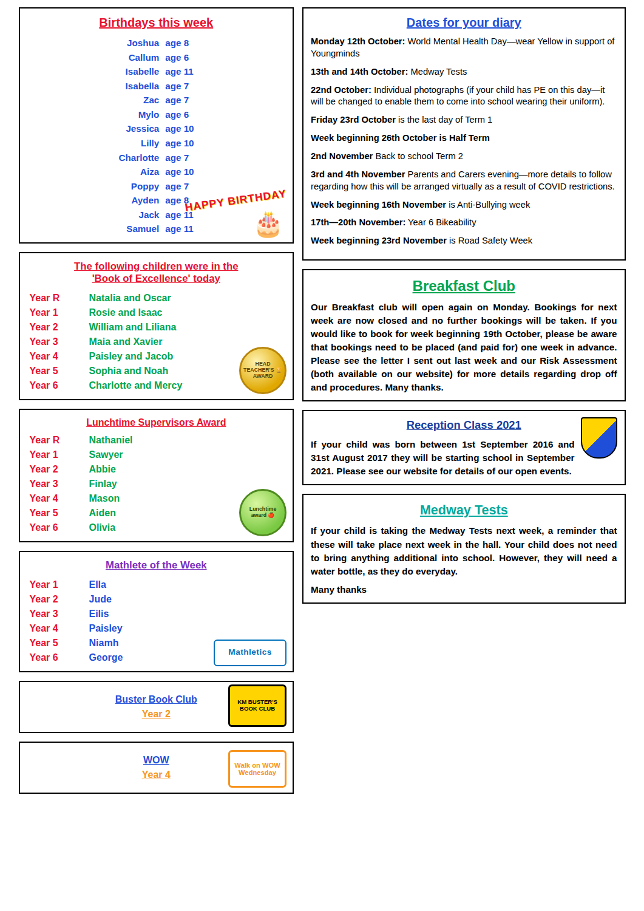Birthdays this week
Joshua age 8
Callum age 6
Isabelle age 11
Isabella age 7
Zac age 7
Mylo age 6
Jessica age 10
Lilly age 10
Charlotte age 7
Aiza age 10
Poppy age 7
Ayden age 8
Jack age 11
Samuel age 11
HAPPY BIRTHDAY
🎂
The following children were in the
'Book of Excellence' today
| Year R | Natalia and Oscar |
| Year 1 | Rosie and Isaac |
| Year 2 | William and Liliana |
| Year 3 | Maia and Xavier |
| Year 4 | Paisley and Jacob |
| Year 5 | Sophia and Noah |
| Year 6 | Charlotte and Mercy |
HEAD TEACHER'S 🏆 AWARD
Lunchtime Supervisors Award
| Year R | Nathaniel |
| Year 1 | Sawyer |
| Year 2 | Abbie |
| Year 3 | Finlay |
| Year 4 | Mason |
| Year 5 | Aiden |
| Year 6 | Olivia |
Lunchtime award 🍎
Mathlete of the Week
| Year 1 | Ella |
| Year 2 | Jude |
| Year 3 | Eilis |
| Year 4 | Paisley |
| Year 5 | Niamh |
| Year 6 | George |
Mathletics
Buster Book Club
Year 2
KM BUSTER'S BOOK CLUB
WOW
Year 4
Walk on WOW Wednesday
Dates for your diary
Monday 12th October: World Mental Health Day—wear Yellow in support of Youngminds
13th and 14th October: Medway Tests
22nd October: Individual photographs (if your child has PE on this day—it will be changed to enable them to come into school wearing their uniform).
Friday 23rd October is the last day of Term 1
Week beginning 26th October is Half Term
2nd November Back to school Term 2
3rd and 4th November Parents and Carers evening—more details to follow regarding how this will be arranged virtually as a result of COVID restrictions.
Week beginning 16th November is Anti-Bullying week
17th—20th November: Year 6 Bikeability
Week beginning 23rd November is Road Safety Week
Breakfast Club
Our Breakfast club will open again on Monday. Bookings for next week are now closed and no further bookings will be taken. If you would like to book for week beginning 19th October, please be aware that bookings need to be placed (and paid for) one week in advance. Please see the letter I sent out last week and our Risk Assessment (both available on our website) for more details regarding drop off and procedures. Many thanks.
Reception Class 2021
If your child was born between 1st September 2016 and 31st August 2017 they will be starting school in September 2021. Please see our website for details of our open events.
Medway Tests
If your child is taking the Medway Tests next week, a reminder that these will take place next week in the hall. Your child does not need to bring anything additional into school. However, they will need a water bottle, as they do everyday.
Many thanks